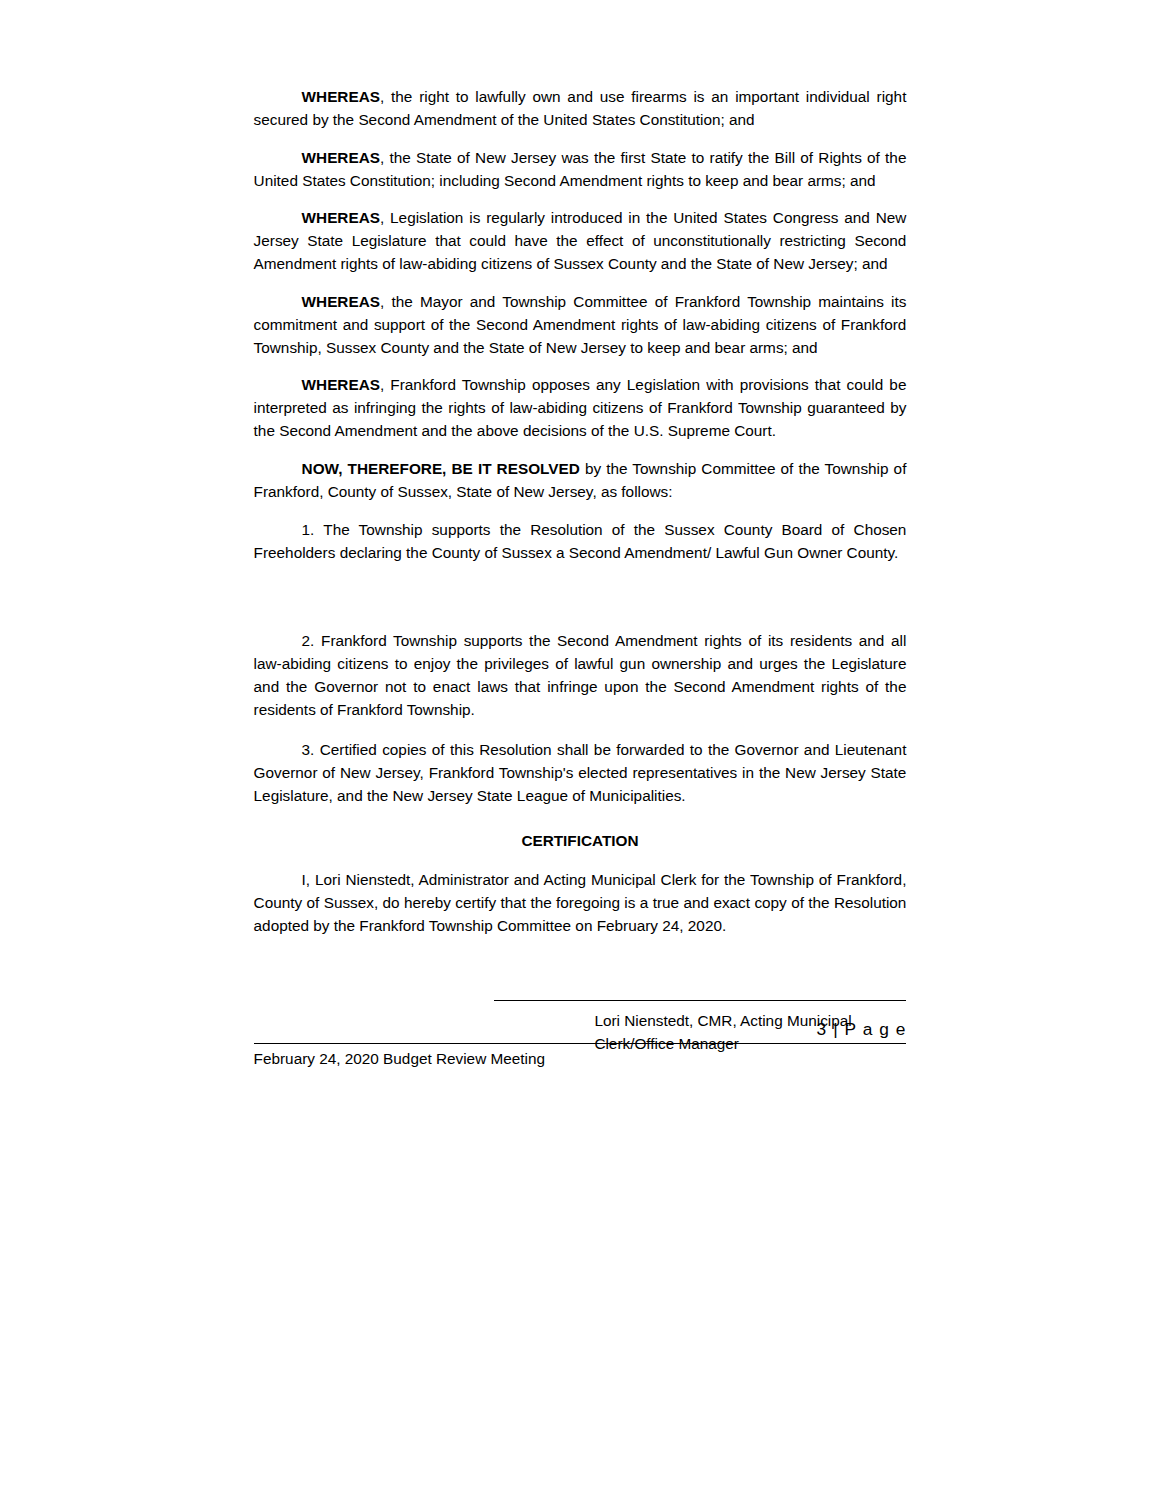WHEREAS, the right to lawfully own and use firearms is an important individual right secured by the Second Amendment of the United States Constitution; and
WHEREAS, the State of New Jersey was the first State to ratify the Bill of Rights of the United States Constitution; including Second Amendment rights to keep and bear arms; and
WHEREAS, Legislation is regularly introduced in the United States Congress and New Jersey State Legislature that could have the effect of unconstitutionally restricting Second Amendment rights of law-abiding citizens of Sussex County and the State of New Jersey; and
WHEREAS, the Mayor and Township Committee of Frankford Township maintains its commitment and support of the Second Amendment rights of law-abiding citizens of Frankford Township, Sussex County and the State of New Jersey to keep and bear arms; and
WHEREAS, Frankford Township opposes any Legislation with provisions that could be interpreted as infringing the rights of law-abiding citizens of Frankford Township guaranteed by the Second Amendment and the above decisions of the U.S. Supreme Court.
NOW, THEREFORE, BE IT RESOLVED by the Township Committee of the Township of Frankford, County of Sussex, State of New Jersey, as follows:
1. The Township supports the Resolution of the Sussex County Board of Chosen Freeholders declaring the County of Sussex a Second Amendment/ Lawful Gun Owner County.
2. Frankford Township supports the Second Amendment rights of its residents and all law-abiding citizens to enjoy the privileges of lawful gun ownership and urges the Legislature and the Governor not to enact laws that infringe upon the Second Amendment rights of the residents of Frankford Township.
3. Certified copies of this Resolution shall be forwarded to the Governor and Lieutenant Governor of New Jersey, Frankford Township's elected representatives in the New Jersey State Legislature, and the New Jersey State League of Municipalities.
CERTIFICATION
I, Lori Nienstedt, Administrator and Acting Municipal Clerk for the Township of Frankford, County of Sussex, do hereby certify that the foregoing is a true and exact copy of the Resolution adopted by the Frankford Township Committee on February 24, 2020.
Lori Nienstedt, CMR, Acting Municipal Clerk/Office Manager
3 | P a g e
February 24, 2020 Budget Review Meeting